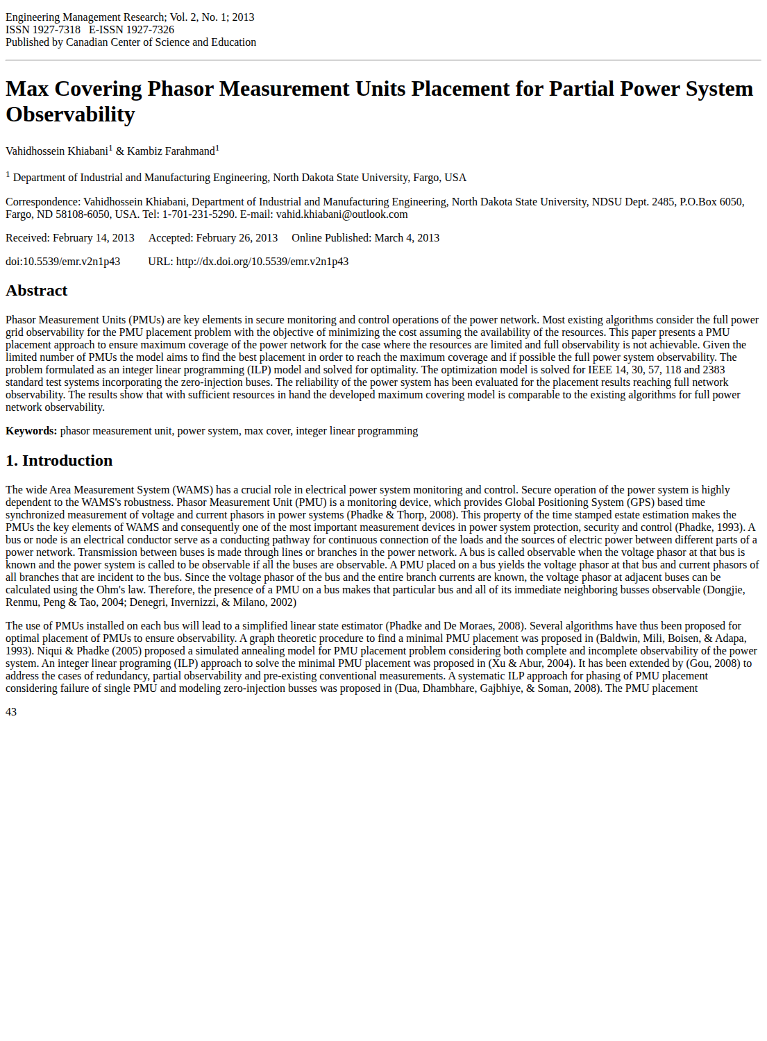Engineering Management Research; Vol. 2, No. 1; 2013
ISSN 1927-7318 E-ISSN 1927-7326
Published by Canadian Center of Science and Education
Max Covering Phasor Measurement Units Placement for Partial Power System Observability
Vahidhossein Khiabani1 & Kambiz Farahmand1
1 Department of Industrial and Manufacturing Engineering, North Dakota State University, Fargo, USA
Correspondence: Vahidhossein Khiabani, Department of Industrial and Manufacturing Engineering, North Dakota State University, NDSU Dept. 2485, P.O.Box 6050, Fargo, ND 58108-6050, USA. Tel: 1-701-231-5290. E-mail: vahid.khiabani@outlook.com
Received: February 14, 2013 Accepted: February 26, 2013 Online Published: March 4, 2013
doi:10.5539/emr.v2n1p43 URL: http://dx.doi.org/10.5539/emr.v2n1p43
Abstract
Phasor Measurement Units (PMUs) are key elements in secure monitoring and control operations of the power network. Most existing algorithms consider the full power grid observability for the PMU placement problem with the objective of minimizing the cost assuming the availability of the resources. This paper presents a PMU placement approach to ensure maximum coverage of the power network for the case where the resources are limited and full observability is not achievable. Given the limited number of PMUs the model aims to find the best placement in order to reach the maximum coverage and if possible the full power system observability. The problem formulated as an integer linear programming (ILP) model and solved for optimality. The optimization model is solved for IEEE 14, 30, 57, 118 and 2383 standard test systems incorporating the zero-injection buses. The reliability of the power system has been evaluated for the placement results reaching full network observability. The results show that with sufficient resources in hand the developed maximum covering model is comparable to the existing algorithms for full power network observability.
Keywords: phasor measurement unit, power system, max cover, integer linear programming
1. Introduction
The wide Area Measurement System (WAMS) has a crucial role in electrical power system monitoring and control. Secure operation of the power system is highly dependent to the WAMS's robustness. Phasor Measurement Unit (PMU) is a monitoring device, which provides Global Positioning System (GPS) based time synchronized measurement of voltage and current phasors in power systems (Phadke & Thorp, 2008). This property of the time stamped estate estimation makes the PMUs the key elements of WAMS and consequently one of the most important measurement devices in power system protection, security and control (Phadke, 1993). A bus or node is an electrical conductor serve as a conducting pathway for continuous connection of the loads and the sources of electric power between different parts of a power network. Transmission between buses is made through lines or branches in the power network. A bus is called observable when the voltage phasor at that bus is known and the power system is called to be observable if all the buses are observable. A PMU placed on a bus yields the voltage phasor at that bus and current phasors of all branches that are incident to the bus. Since the voltage phasor of the bus and the entire branch currents are known, the voltage phasor at adjacent buses can be calculated using the Ohm's law. Therefore, the presence of a PMU on a bus makes that particular bus and all of its immediate neighboring busses observable (Dongjie, Renmu, Peng & Tao, 2004; Denegri, Invernizzi, & Milano, 2002)
The use of PMUs installed on each bus will lead to a simplified linear state estimator (Phadke and De Moraes, 2008). Several algorithms have thus been proposed for optimal placement of PMUs to ensure observability. A graph theoretic procedure to find a minimal PMU placement was proposed in (Baldwin, Mili, Boisen, & Adapa, 1993). Niqui & Phadke (2005) proposed a simulated annealing model for PMU placement problem considering both complete and incomplete observability of the power system. An integer linear programing (ILP) approach to solve the minimal PMU placement was proposed in (Xu & Abur, 2004). It has been extended by (Gou, 2008) to address the cases of redundancy, partial observability and pre-existing conventional measurements. A systematic ILP approach for phasing of PMU placement considering failure of single PMU and modeling zero-injection busses was proposed in (Dua, Dhambhare, Gajbhiye, & Soman, 2008). The PMU placement
43